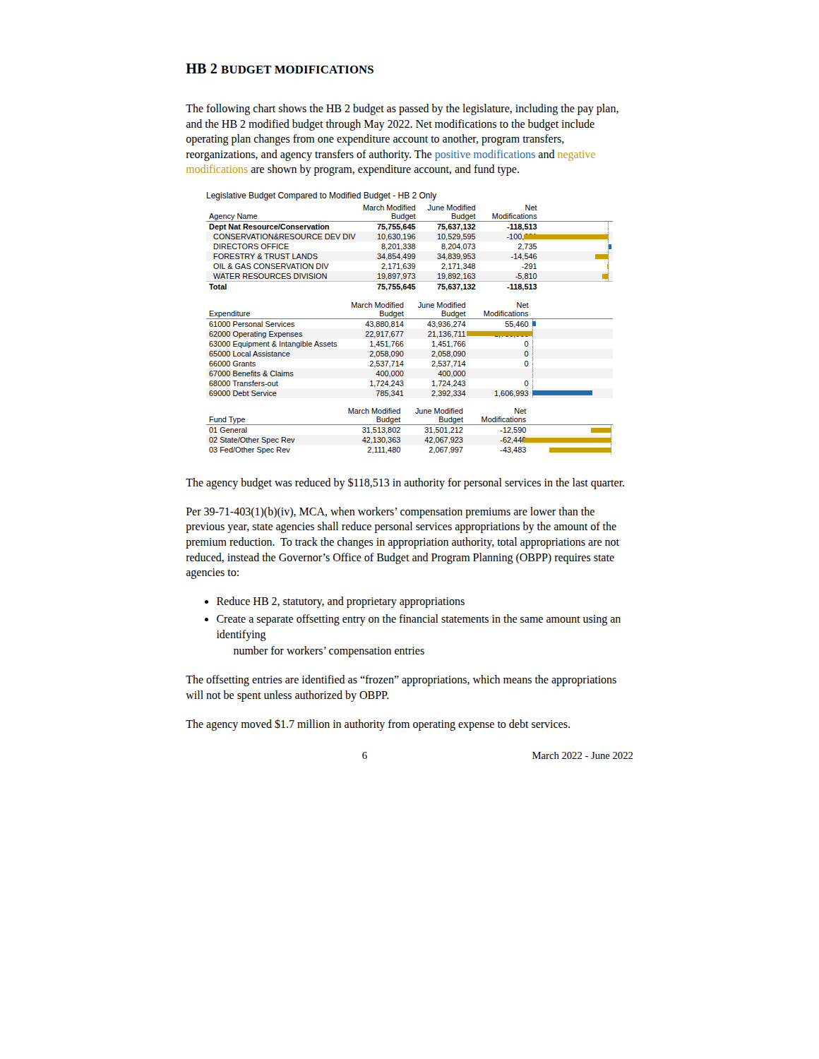HB 2 BUDGET MODIFICATIONS
The following chart shows the HB 2 budget as passed by the legislature, including the pay plan, and the HB 2 modified budget through May 2022. Net modifications to the budget include operating plan changes from one expenditure account to another, program transfers, reorganizations, and agency transfers of authority. The positive modifications and negative modifications are shown by program, expenditure account, and fund type.
Legislative Budget Compared to Modified Budget - HB 2 Only
| Agency Name | March Modified Budget | June Modified Budget | Net Modifications | |
| --- | --- | --- | --- | --- |
| Dept Nat Resource/Conservation | 75,755,645 | 75,637,132 | -118,513 | |
| CONSERVATION&RESOURCE DEV DIV | 10,630,196 | 10,529,595 | -100,601 | |
| DIRECTORS OFFICE | 8,201,338 | 8,204,073 | 2,735 | |
| FORESTRY & TRUST LANDS | 34,854,499 | 34,839,953 | -14,546 | |
| OIL & GAS CONSERVATION DIV | 2,171,639 | 2,171,348 | -291 | |
| WATER RESOURCES DIVISION | 19,897,973 | 19,892,163 | -5,810 | |
| Total | 75,755,645 | 75,637,132 | -118,513 | |
| Expenditure | March Modified Budget | June Modified Budget | Net Modifications | |
| --- | --- | --- | --- | --- |
| 61000 Personal Services | 43,880,814 | 43,936,274 | 55,460 | |
| 62000 Operating Expenses | 22,917,677 | 21,136,711 | -1,780,966 | |
| 63000 Equipment & Intangible Assets | 1,451,766 | 1,451,766 | 0 | |
| 65000 Local Assistance | 2,058,090 | 2,058,090 | 0 | |
| 66000 Grants | 2,537,714 | 2,537,714 | 0 | |
| 67000 Benefits & Claims | 400,000 | 400,000 | | |
| 68000 Transfers-out | 1,724,243 | 1,724,243 | 0 | |
| 69000 Debt Service | 785,341 | 2,392,334 | 1,606,993 | |
| Fund Type | March Modified Budget | June Modified Budget | Net Modifications | |
| --- | --- | --- | --- | --- |
| 01 General | 31,513,802 | 31,501,212 | -12,590 | |
| 02 State/Other Spec Rev | 42,130,363 | 42,067,923 | -62,440 | |
| 03 Fed/Other Spec Rev | 2,111,480 | 2,067,997 | -43,483 | |
The agency budget was reduced by $118,513 in authority for personal services in the last quarter.
Per 39-71-403(1)(b)(iv), MCA, when workers’ compensation premiums are lower than the previous year, state agencies shall reduce personal services appropriations by the amount of the premium reduction. To track the changes in appropriation authority, total appropriations are not reduced, instead the Governor’s Office of Budget and Program Planning (OBPP) requires state agencies to:
Reduce HB 2, statutory, and proprietary appropriations
Create a separate offsetting entry on the financial statements in the same amount using an identifying
number for workers’ compensation entries
The offsetting entries are identified as “frozen” appropriations, which means the appropriations will not be spent unless authorized by OBPP.
The agency moved $1.7 million in authority from operating expense to debt services.
6 March 2022 - June 2022